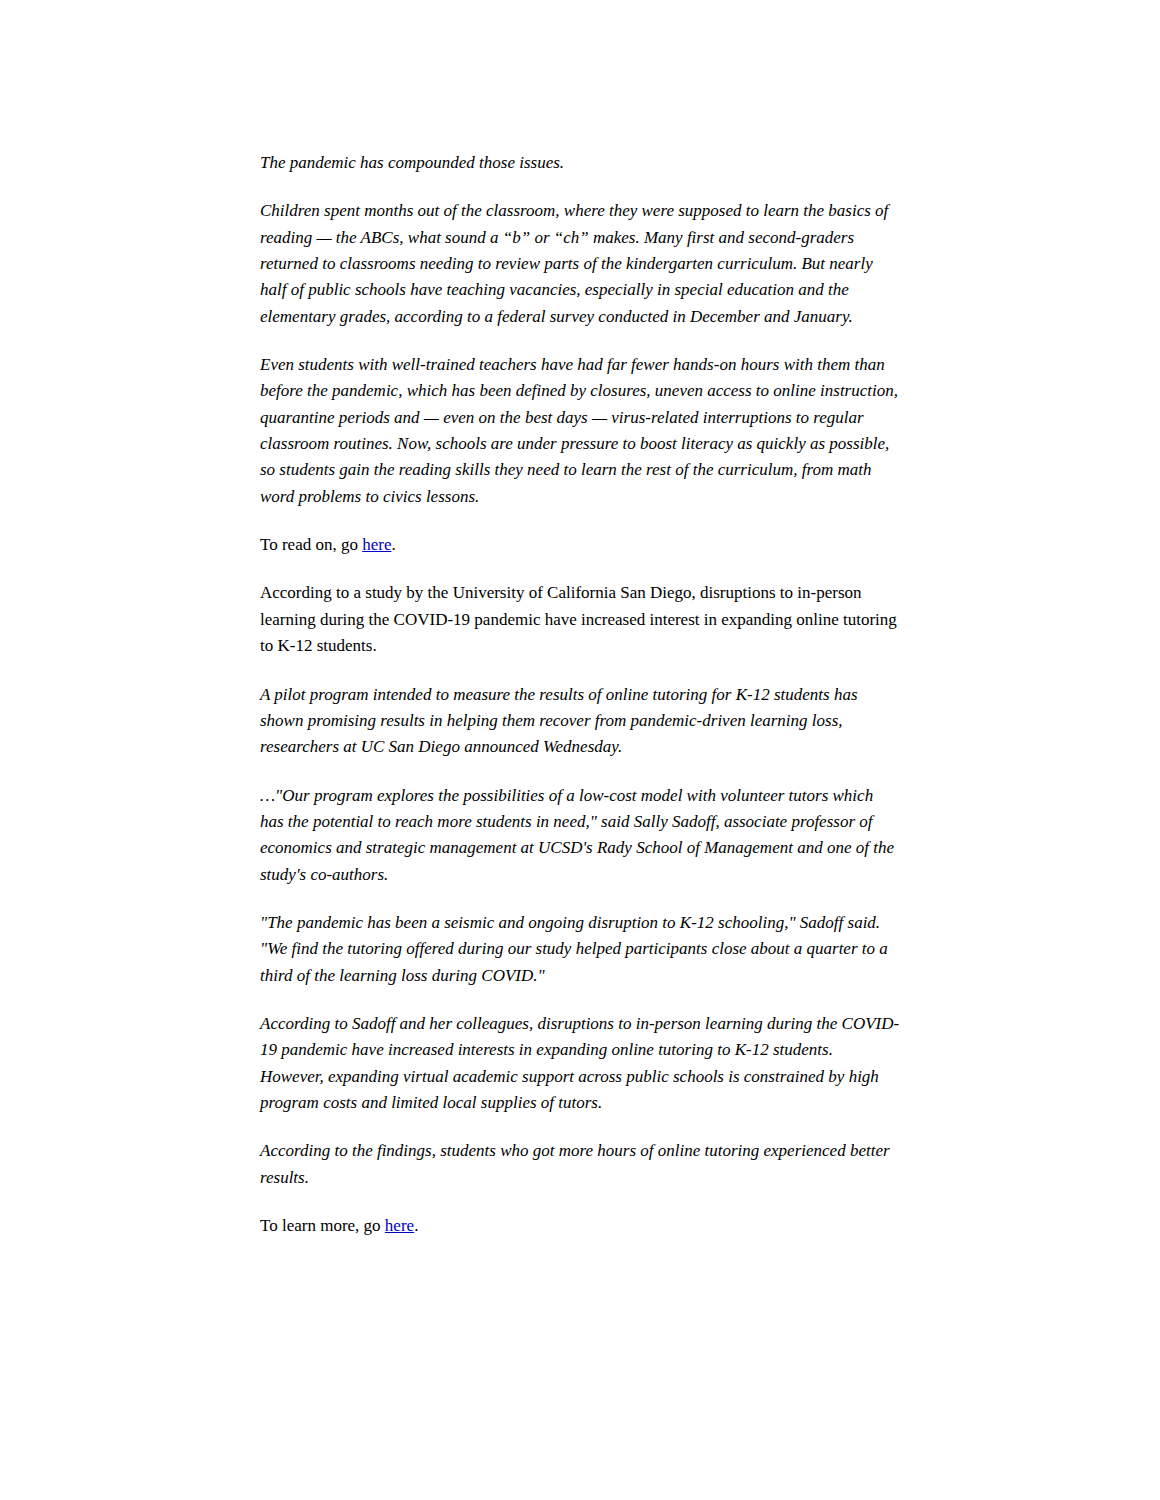The pandemic has compounded those issues.
Children spent months out of the classroom, where they were supposed to learn the basics of reading — the ABCs, what sound a “b” or “ch” makes. Many first and second-graders returned to classrooms needing to review parts of the kindergarten curriculum. But nearly half of public schools have teaching vacancies, especially in special education and the elementary grades, according to a federal survey conducted in December and January.
Even students with well-trained teachers have had far fewer hands-on hours with them than before the pandemic, which has been defined by closures, uneven access to online instruction, quarantine periods and — even on the best days — virus-related interruptions to regular classroom routines. Now, schools are under pressure to boost literacy as quickly as possible, so students gain the reading skills they need to learn the rest of the curriculum, from math word problems to civics lessons.
To read on, go here.
According to a study by the University of California San Diego, disruptions to in-person learning during the COVID-19 pandemic have increased interest in expanding online tutoring to K-12 students.
A pilot program intended to measure the results of online tutoring for K-12 students has shown promising results in helping them recover from pandemic-driven learning loss, researchers at UC San Diego announced Wednesday.
…"Our program explores the possibilities of a low-cost model with volunteer tutors which has the potential to reach more students in need," said Sally Sadoff, associate professor of economics and strategic management at UCSD's Rady School of Management and one of the study's co-authors.
"The pandemic has been a seismic and ongoing disruption to K-12 schooling," Sadoff said. "We find the tutoring offered during our study helped participants close about a quarter to a third of the learning loss during COVID."
According to Sadoff and her colleagues, disruptions to in-person learning during the COVID-19 pandemic have increased interests in expanding online tutoring to K-12 students. However, expanding virtual academic support across public schools is constrained by high program costs and limited local supplies of tutors.
According to the findings, students who got more hours of online tutoring experienced better results.
To learn more, go here.